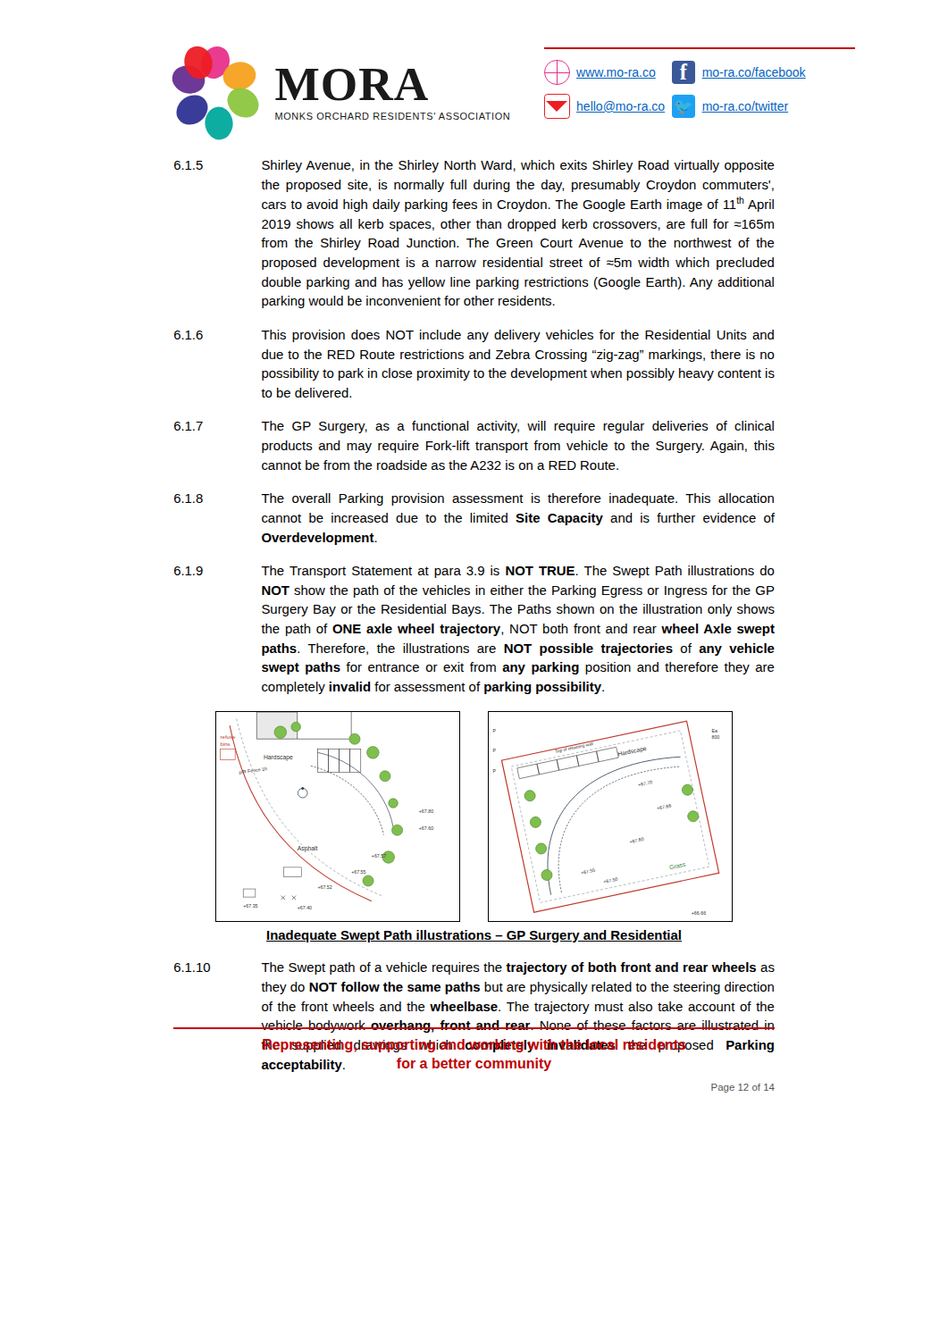MORA
MONKS ORCHARD RESIDENTS' ASSOCIATION
| | www.mo-ra.co | f | mo-ra.co/facebook |
| | hello@mo-ra.co | 🐦 | mo-ra.co/twitter |
6.1.5
Shirley Avenue, in the Shirley North Ward, which exits Shirley Road virtually opposite the proposed site, is normally full during the day, presumably Croydon commuters', cars to avoid high daily parking fees in Croydon. The Google Earth image of 11th April 2019 shows all kerb spaces, other than dropped kerb crossovers, are full for ≈165m from the Shirley Road Junction. The Green Court Avenue to the northwest of the proposed development is a narrow residential street of ≈5m width which precluded double parking and has yellow line parking restrictions (Google Earth). Any additional parking would be inconvenient for other residents.
6.1.6
This provision does NOT include any delivery vehicles for the Residential Units and due to the RED Route restrictions and Zebra Crossing “zig-zag” markings, there is no possibility to park in close proximity to the development when possibly heavy content is to be delivered.
6.1.7
The GP Surgery, as a functional activity, will require regular deliveries of clinical products and may require Fork-lift transport from vehicle to the Surgery. Again, this cannot be from the roadside as the A232 is on a RED Route.
6.1.8
The overall Parking provision assessment is therefore inadequate. This allocation cannot be increased due to the limited Site Capacity and is further evidence of Overdevelopment.
6.1.9
The Transport Statement at para 3.9 is NOT TRUE. The Swept Path illustrations do NOT show the path of the vehicles in either the Parking Egress or Ingress for the GP Surgery Bay or the Residential Bays. The Paths shown on the illustration only shows the path of ONE axle wheel trajectory, NOT both front and rear wheel Axle swept paths. Therefore, the illustrations are NOT possible trajectories of any vehicle swept paths for entrance or exit from any parking position and therefore they are completely invalid for assessment of parking possibility.
Hardscape Asphalt refuse bins p/R Fence 1h +67.80 +67.60 +67.57 +67.55 +67.52 +67.35 +67.40
Hardscape Grass +67.70 +67.66 +67.60 +67.55 +67.50 Top of retaining wall Ea 800 P P P +66.66
Inadequate Swept Path illustrations – GP Surgery and Residential
6.1.10
The Swept path of a vehicle requires the trajectory of both front and rear wheels as they do NOT follow the same paths but are physically related to the steering direction of the front wheels and the wheelbase. The trajectory must also take account of the vehicle bodywork overhang, front and rear. None of these factors are illustrated in the supplied drawings which completely invalidates the proposed Parking acceptability.
Representing, supporting and working with the local residents
for a better community
Page 12 of 14